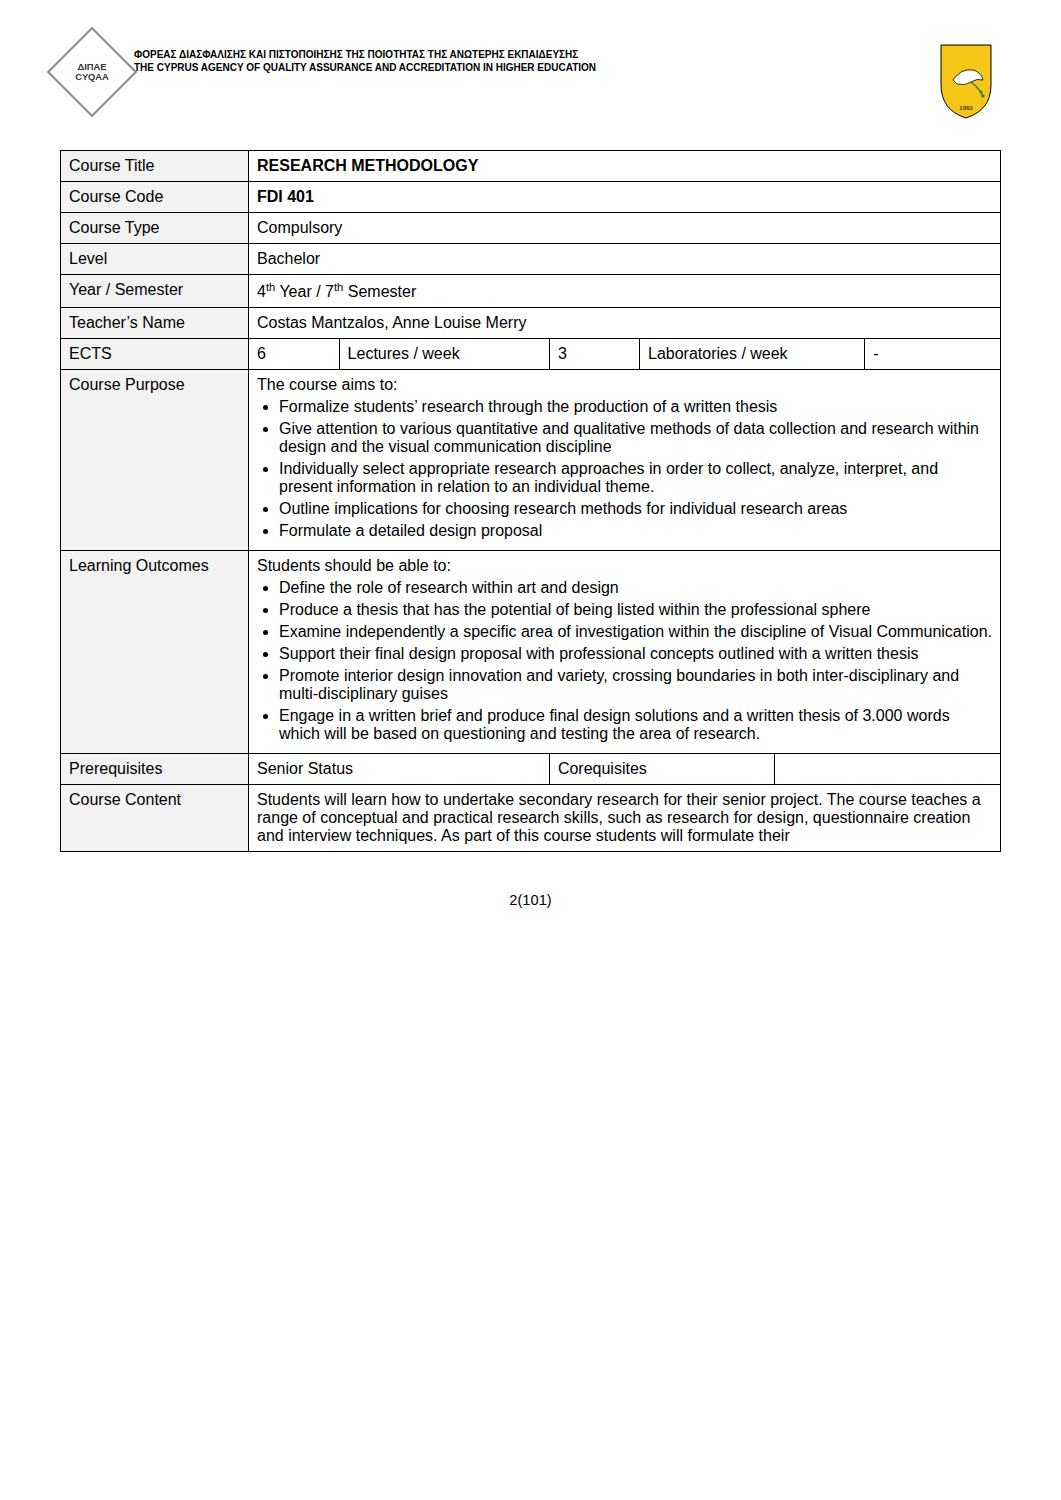ΔΙΠΑΕ
CYQAA
ΦΟΡΕΑΣ ΔΙΑΣΦΑΛΙΣΗΣ ΚΑΙ ΠΙΣΤΟΠΟΙΗΣΗΣ ΤΗΣ ΠΟΙΟΤΗΤΑΣ ΤΗΣ ΑΝΩΤΕΡΗΣ ΕΚΠΑΙΔΕΥΣΗΣ
THE CYPRUS AGENCY OF QUALITY ASSURANCE AND ACCREDITATION IN HIGHER EDUCATION
1960
| Course Title | RESEARCH METHODOLOGY |
| Course Code | FDI 401 |
| Course Type | Compulsory |
| Level | Bachelor |
| Year / Semester | 4 th Year / 7 th Semester |
| Teacher’s Name | Costas Mantzalos, Anne Louise Merry |
| ECTS | / 6 / Lectures / week / 3 / Laboratories / week / - / |
| Course Purpose | The course aims to: Formalize students’ research through the production of a written thesis Give attention to various quantitative and qualitative methods of data collection and research within design and the visual communication discipline Individually select appropriate research approaches in order to collect, analyze, interpret, and present information in relation to an individual theme. Outline implications for choosing research methods for individual research areas Formulate a detailed design proposal |
| Learning Outcomes | Students should be able to: Define the role of research within art and design Produce a thesis that has the potential of being listed within the professional sphere Examine independently a specific area of investigation within the discipline of Visual Communication. Support their final design proposal with professional concepts outlined with a written thesis Promote interior design innovation and variety, crossing boundaries in both inter-disciplinary and multi-disciplinary guises Engage in a written brief and produce final design solutions and a written thesis of 3.000 words which will be based on questioning and testing the area of research. |
| Prerequisites | / Senior Status / Corequisites / / |
| Course Content | Students will learn how to undertake secondary research for their senior project. The course teaches a range of conceptual and practical research skills, such as research for design, questionnaire creation and interview techniques. As part of this course students will formulate their |
2(101)